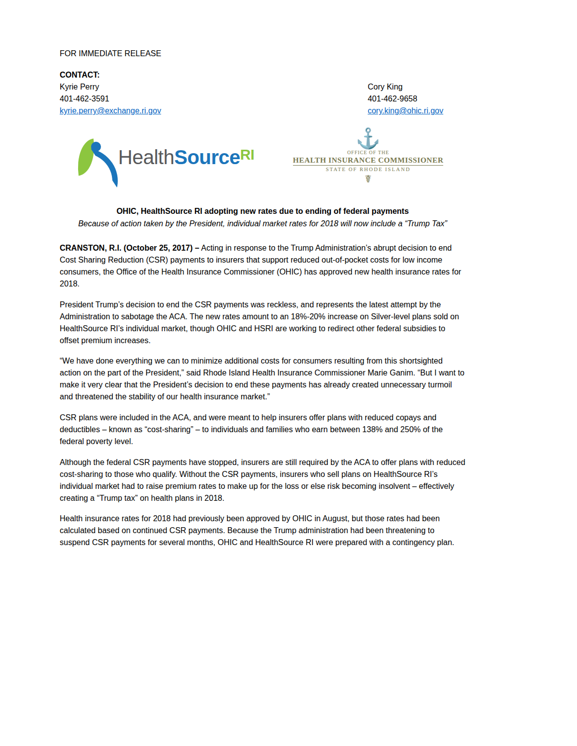FOR IMMEDIATE RELEASE
CONTACT:
| Kyrie Perry | Cory King |
| 401-462-3591 | 401-462-9658 |
| kyrie.perry@exchange.ri.gov | cory.king@ohic.ri.gov |
| Health Source RI | ⚓ Office of the Health Insurance Commissioner State of Rhode Island ☤ |
OHIC, HealthSource RI adopting new rates due to ending of federal payments
Because of action taken by the President, individual market rates for 2018 will now include a “Trump Tax”
CRANSTON, R.I. (October 25, 2017) – Acting in response to the Trump Administration’s abrupt decision to end Cost Sharing Reduction (CSR) payments to insurers that support reduced out-of-pocket costs for low income consumers, the Office of the Health Insurance Commissioner (OHIC) has approved new health insurance rates for 2018.
President Trump’s decision to end the CSR payments was reckless, and represents the latest attempt by the Administration to sabotage the ACA. The new rates amount to an 18%-20% increase on Silver-level plans sold on HealthSource RI’s individual market, though OHIC and HSRI are working to redirect other federal subsidies to offset premium increases.
“We have done everything we can to minimize additional costs for consumers resulting from this shortsighted action on the part of the President,” said Rhode Island Health Insurance Commissioner Marie Ganim. “But I want to make it very clear that the President’s decision to end these payments has already created unnecessary turmoil and threatened the stability of our health insurance market.”
CSR plans were included in the ACA, and were meant to help insurers offer plans with reduced copays and deductibles – known as “cost-sharing” – to individuals and families who earn between 138% and 250% of the federal poverty level.
Although the federal CSR payments have stopped, insurers are still required by the ACA to offer plans with reduced cost-sharing to those who qualify. Without the CSR payments, insurers who sell plans on HealthSource RI’s individual market had to raise premium rates to make up for the loss or else risk becoming insolvent – effectively creating a “Trump tax” on health plans in 2018.
Health insurance rates for 2018 had previously been approved by OHIC in August, but those rates had been calculated based on continued CSR payments. Because the Trump administration had been threatening to suspend CSR payments for several months, OHIC and HealthSource RI were prepared with a contingency plan.